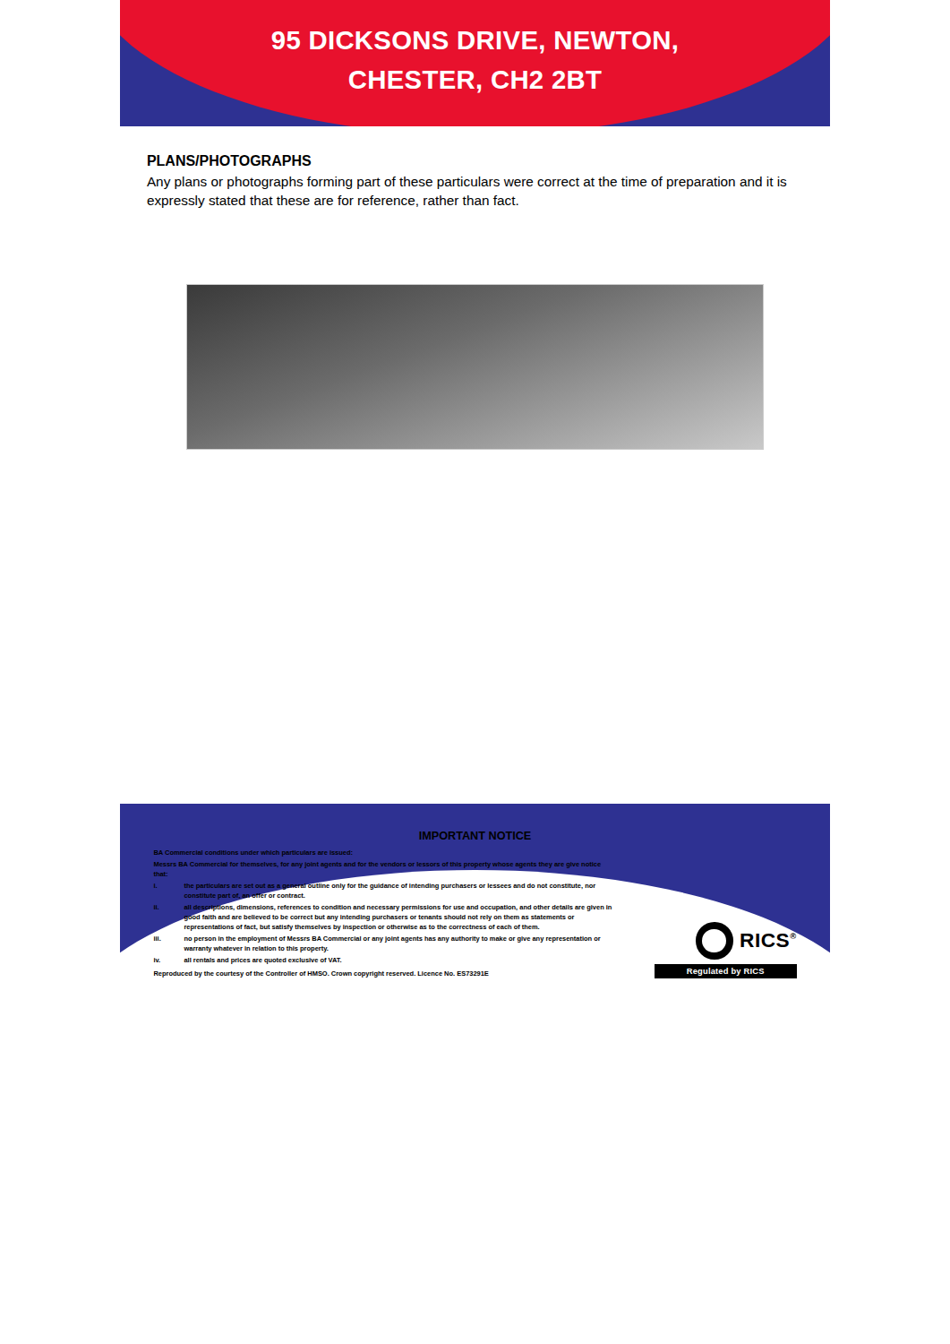95 DICKSONS DRIVE, NEWTON,
CHESTER, CH2 2BT
PLANS/PHOTOGRAPHS
Any plans or photographs forming part of these particulars were correct at the time of preparation and it is expressly stated that these are for reference, rather than fact.
IMPORTANT NOTICE
BA Commercial conditions under which particulars are issued:
Messrs BA Commercial for themselves, for any joint agents and for the vendors or lessors of this property whose agents they are give notice that:
i. the particulars are set out as a general outline only for the guidance of intending purchasers or lessees and do not constitute, nor constitute part of, an offer or contract.
ii. all descriptions, dimensions, references to condition and necessary permissions for use and occupation, and other details are given in good faith and are believed to be correct but any intending purchasers or tenants should not rely on them as statements or representations of fact, but satisfy themselves by inspection or otherwise as to the correctness of each of them.
iii. no person in the employment of Messrs BA Commercial or any joint agents has any authority to make or give any representation or warranty whatever in relation to this property.
iv. all rentals and prices are quoted exclusive of VAT.
Reproduced by the courtesy of the Controller of HMSO. Crown copyright reserved. Licence No. ES73291E
RICS®
Regulated by RICS